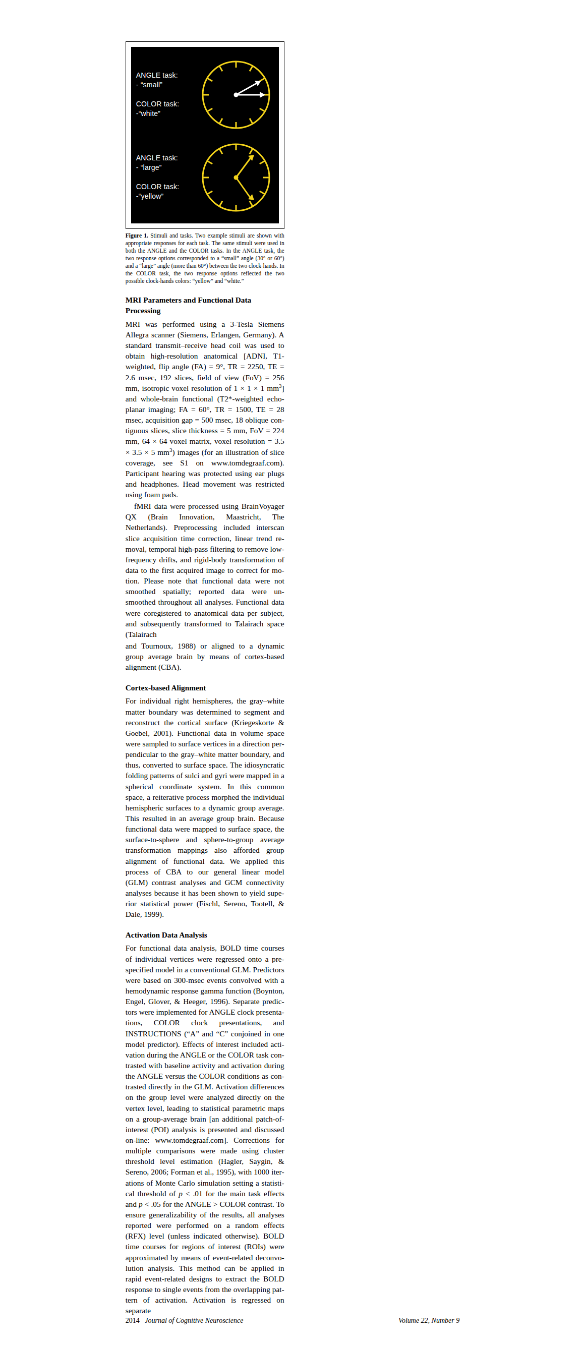ANGLE task:- “small”
COLOR task:-“white”
ANGLE task:- “large”
COLOR task:-“yellow”
Figure 1. Stimuli and tasks. Two example stimuli are shown with appropriate responses for each task. The same stimuli were used in both the ANGLE and the COLOR tasks. In the ANGLE task, the two response options corresponded to a “small” angle (30° or 60°) and a “large” angle (more than 60°) between the two clock-hands. In the COLOR task, the two response options reflected the two possible clock-hands colors: “yellow” and “white.”
MRI Parameters and Functional Data Processing
MRI was performed using a 3-Tesla Siemens Allegra scanner (Siemens, Erlangen, Germany). A standard transmit–receive head coil was used to obtain high-resolution anatomical [ADNI, T1-weighted, flip angle (FA) = 9°, TR = 2250, TE = 2.6 msec, 192 slices, field of view (FoV) = 256 mm, isotropic voxel resolution of 1 × 1 × 1 mm3] and whole-brain functional (T2*-weighted echo-planar imaging; FA = 60°, TR = 1500, TE = 28 msec, acquisition gap = 500 msec, 18 oblique contiguous slices, slice thickness = 5 mm, FoV = 224 mm, 64 × 64 voxel matrix, voxel resolution = 3.5 × 3.5 × 5 mm3) images (for an illustration of slice coverage, see S1 on www.tomdegraaf.com). Participant hearing was protected using ear plugs and headphones. Head movement was restricted using foam pads.
fMRI data were processed using BrainVoyager QX (Brain Innovation, Maastricht, The Netherlands). Preprocessing included interscan slice acquisition time correction, linear trend removal, temporal high-pass filtering to remove low-frequency drifts, and rigid-body transformation of data to the first acquired image to correct for motion. Please note that functional data were not smoothed spatially; reported data were unsmoothed throughout all analyses. Functional data were coregistered to anatomical data per subject, and subsequently transformed to Talairach space (Talairach
and Tournoux, 1988) or aligned to a dynamic group average brain by means of cortex-based alignment (CBA).
Cortex-based Alignment
For individual right hemispheres, the gray–white matter boundary was determined to segment and reconstruct the cortical surface (Kriegeskorte & Goebel, 2001). Functional data in volume space were sampled to surface vertices in a direction perpendicular to the gray–white matter boundary, and thus, converted to surface space. The idiosyncratic folding patterns of sulci and gyri were mapped in a spherical coordinate system. In this common space, a reiterative process morphed the individual hemispheric surfaces to a dynamic group average. This resulted in an average group brain. Because functional data were mapped to surface space, the surface-to-sphere and sphere-to-group average transformation mappings also afforded group alignment of functional data. We applied this process of CBA to our general linear model (GLM) contrast analyses and GCM connectivity analyses because it has been shown to yield superior statistical power (Fischl, Sereno, Tootell, & Dale, 1999).
Activation Data Analysis
For functional data analysis, BOLD time courses of individual vertices were regressed onto a prespecified model in a conventional GLM. Predictors were based on 300-msec events convolved with a hemodynamic response gamma function (Boynton, Engel, Glover, & Heeger, 1996). Separate predictors were implemented for ANGLE clock presentations, COLOR clock presentations, and INSTRUCTIONS (“A” and “C” conjoined in one model predictor). Effects of interest included activation during the ANGLE or the COLOR task contrasted with baseline activity and activation during the ANGLE versus the COLOR conditions as contrasted directly in the GLM. Activation differences on the group level were analyzed directly on the vertex level, leading to statistical parametric maps on a group-average brain [an additional patch-of-interest (POI) analysis is presented and discussed on-line: www.tomdegraaf.com]. Corrections for multiple comparisons were made using cluster threshold level estimation (Hagler, Saygin, & Sereno, 2006; Forman et al., 1995), with 1000 iterations of Monte Carlo simulation setting a statistical threshold of p < .01 for the main task effects and p < .05 for the ANGLE > COLOR contrast. To ensure generalizability of the results, all analyses reported were performed on a random effects (RFX) level (unless indicated otherwise). BOLD time courses for regions of interest (ROIs) were approximated by means of event-related deconvolution analysis. This method can be applied in rapid event-related designs to extract the BOLD response to single events from the overlapping pattern of activation. Activation is regressed on separate
2014 Journal of Cognitive Neuroscience
Volume 22, Number 9